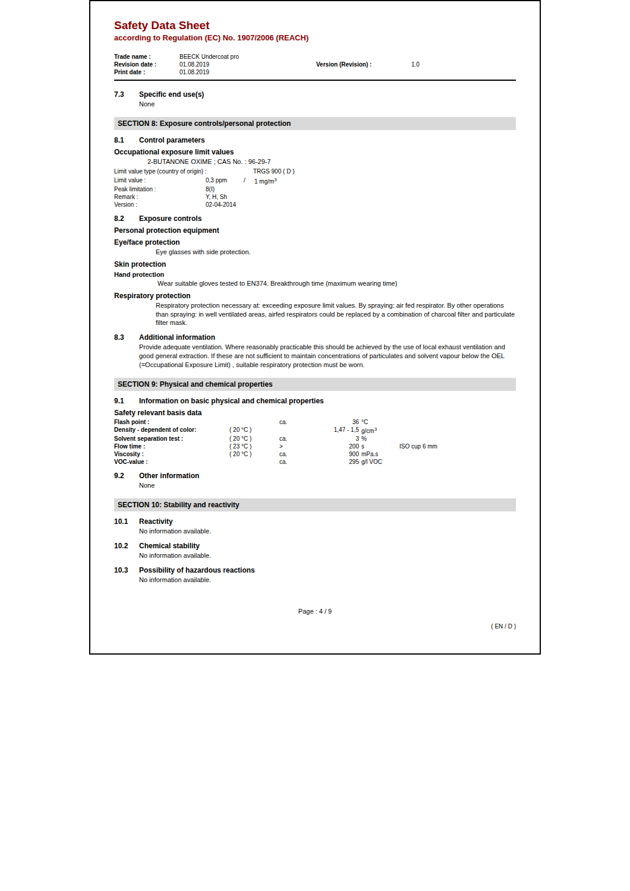Safety Data Sheet
according to Regulation (EC) No. 1907/2006 (REACH)
| Trade name : | BEECK Undercoat pro | | |
| Revision date : | 01.08.2019 | Version (Revision) : | 1.0 |
| Print date : | 01.08.2019 | | |
7.3
Specific end use(s)
None
SECTION 8: Exposure controls/personal protection
8.1
Control parameters
Occupational exposure limit values
2-BUTANONE OXIME ; CAS No. : 96-29-7
| Limit value type (country of origin) : | TRGS 900 ( D ) |
| Limit value : | 0,3 ppm | / | 1 mg/m 3 |
| Peak limitation : | 8(I) |
| Remark : | Y, H, Sh |
| Version : | 02-04-2014 |
8.2
Exposure controls
Personal protection equipment
Eye/face protection
Eye glasses with side protection.
Skin protection
Hand protection
Wear suitable gloves tested to EN374. Breakthrough time (maximum wearing time)
Respiratory protection
Respiratory protection necessary at: exceeding exposure limit values. By spraying: air fed respirator. By other operations than spraying: in well ventilated areas, airfed respirators could be replaced by a combination of charcoal filter and particulate filter mask.
8.3
Additional information
Provide adequate ventilation. Where reasonably practicable this should be achieved by the use of local exhaust ventilation and good general extraction. If these are not sufficient to maintain concentrations of particulates and solvent vapour below the OEL (=Occupational Exposure Limit) , suitable respiratory protection must be worn.
SECTION 9: Physical and chemical properties
9.1
Information on basic physical and chemical properties
Safety relevant basis data
| Flash point : | | ca. | 36 | °C | |
| Density - dependent of color: | ( 20 °C ) | | 1,47 - 1,5 | g/cm 3 | |
| Solvent separation test : | ( 20 °C ) | ca. | 3 | % | |
| Flow time : | ( 23 °C ) | > | 200 | s | ISO cup 6 mm |
| Viscosity : | ( 20 °C ) | ca. | 900 | mPa.s | |
| VOC-value : | | ca. | 295 | g/l VOC | |
9.2
Other information
None
SECTION 10: Stability and reactivity
10.1
Reactivity
No information available.
10.2
Chemical stability
No information available.
10.3
Possibility of hazardous reactions
No information available.
Page : 4 / 9
( EN / D )